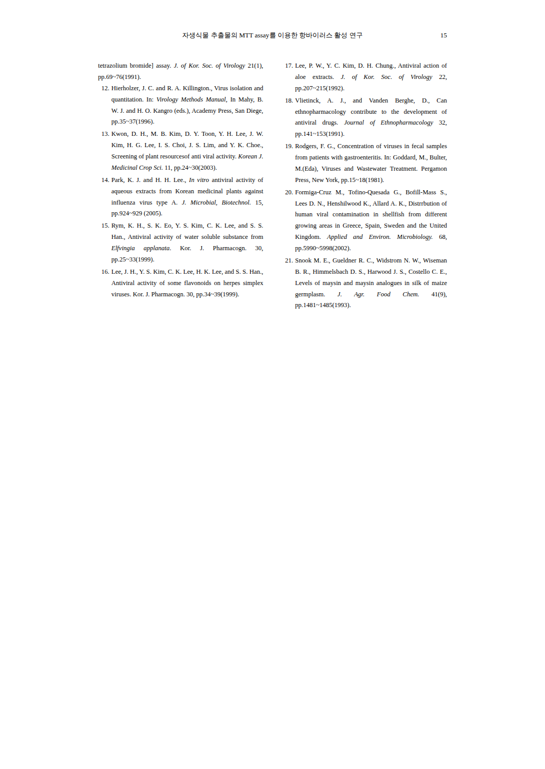자생식물 추출물의 MTT assay를 이용한 항바이러스 활성 연구
15
tetrazolium bromide] assay. J. of Kor. Soc. of Virology 21(1), pp.69~76(1991).
12. Hierholzer, J. C. and R. A. Killington., Virus isolation and quantitation. In: Virology Methods Manual, In Mahy, B. W. J. and H. O. Kangro (eds.), Academy Press, San Diege, pp.35~37(1996).
13. Kwon, D. H., M. B. Kim, D. Y. Toon, Y. H. Lee, J. W. Kim, H. G. Lee, I. S. Choi, J. S. Lim, and Y. K. Choe., Screening of plant resourcesof anti viral activity. Korean J. Medicinal Crop Sci. 11, pp.24~30(2003).
14. Park, K. J. and H. H. Lee., In vitro antiviral activity of aqueous extracts from Korean medicinal plants against influenza virus type A. J. Microbial, Biotechnol. 15, pp.924~929 (2005).
15. Rym, K. H., S. K. Eo, Y. S. Kim, C. K. Lee, and S. S. Han., Antiviral activity of water soluble substance from Elfvingia applanata. Kor. J. Pharmacogn. 30, pp.25~33(1999).
16. Lee, J. H., Y. S. Kim, C. K. Lee, H. K. Lee, and S. S. Han., Antiviral activity of some flavonoids on herpes simplex viruses. Kor. J. Pharmacogn. 30, pp.34~39(1999).
17. Lee, P. W., Y. C. Kim, D. H. Chung., Antiviral action of aloe extracts. J. of Kor. Soc. of Virology 22, pp.207~215(1992).
18. Vlietinck, A. J., and Vanden Berghe, D., Can ethnopharmacology contribute to the development of antiviral drugs. Journal of Ethnopharmacology 32, pp.141~153(1991).
19. Rodgers, F. G., Concentration of viruses in fecal samples from patients with gastroenteritis. In: Goddard, M., Bulter, M.(Eda), Viruses and Wastewater Treatment. Pergamon Press, New York, pp.15~18(1981).
20. Formiga-Cruz M., Tofino-Quesada G., Bofill-Mass S., Lees D. N., Henshilwood K., Allard A. K., Distrrbution of human viral contamination in shellfish from different growing areas in Greece, Spain, Sweden and the United Kingdom. Applied and Environ. Microbiology. 68, pp.5990~5998(2002).
21. Snook M. E., Gueldner R. C., Widstrom N. W., Wiseman B. R., Himmelsbach D. S., Harwood J. S., Costello C. E., Levels of maysin and maysin analogues in silk of maize germplasm. J. Agr. Food Chem. 41(9), pp.1481~1485(1993).